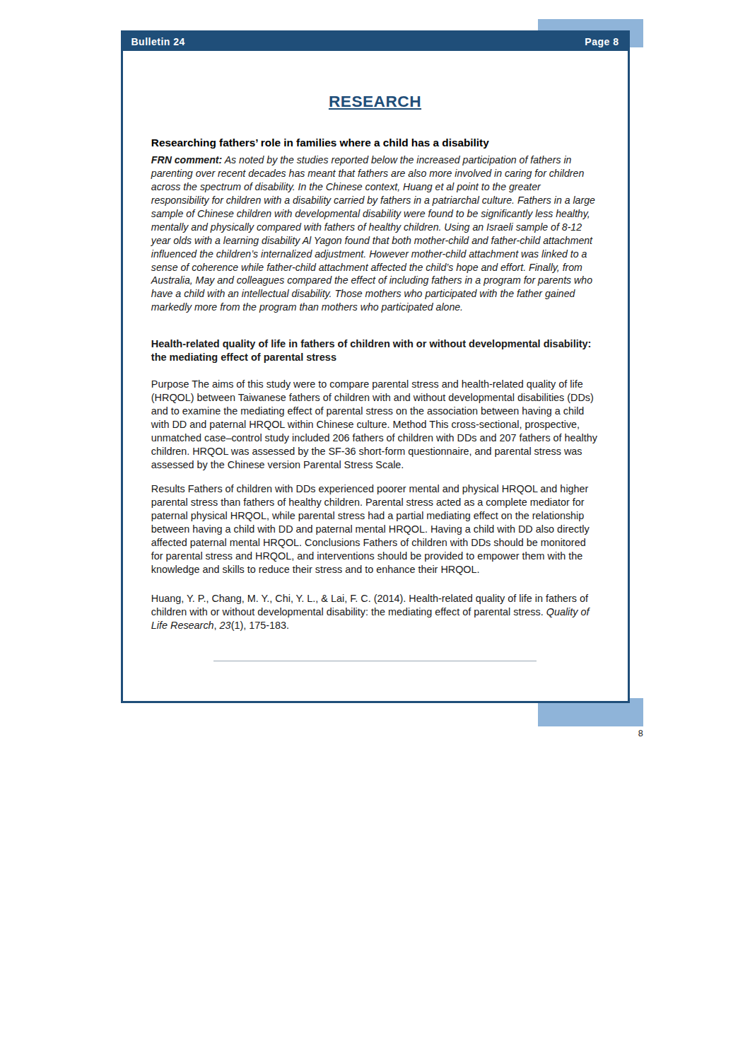Bulletin 24 Page 8
RESEARCH
Researching fathers’ role in families where a child has a disability
FRN comment: As noted by the studies reported below the increased participation of fathers in parenting over recent decades has meant that fathers are also more involved in caring for children across the spectrum of disability. In the Chinese context, Huang et al point to the greater responsibility for children with a disability carried by fathers in a patriarchal culture. Fathers in a large sample of Chinese children with developmental disability were found to be significantly less healthy, mentally and physically compared with fathers of healthy children. Using an Israeli sample of 8-12 year olds with a learning disability Al Yagon found that both mother-child and father-child attachment influenced the children’s internalized adjustment. However mother-child attachment was linked to a sense of coherence while father-child attachment affected the child’s hope and effort. Finally, from Australia, May and colleagues compared the effect of including fathers in a program for parents who have a child with an intellectual disability. Those mothers who participated with the father gained markedly more from the program than mothers who participated alone.
Health-related quality of life in fathers of children with or without developmental disability: the mediating effect of parental stress
Purpose The aims of this study were to compare parental stress and health-related quality of life (HRQOL) between Taiwanese fathers of children with and without developmental disabilities (DDs) and to examine the mediating effect of parental stress on the association between having a child with DD and paternal HRQOL within Chinese culture. Method This cross-sectional, prospective, unmatched case–control study included 206 fathers of children with DDs and 207 fathers of healthy children. HRQOL was assessed by the SF-36 short-form questionnaire, and parental stress was assessed by the Chinese version Parental Stress Scale.
Results Fathers of children with DDs experienced poorer mental and physical HRQOL and higher parental stress than fathers of healthy children. Parental stress acted as a complete mediator for paternal physical HRQOL, while parental stress had a partial mediating effect on the relationship between having a child with DD and paternal mental HRQOL. Having a child with DD also directly affected paternal mental HRQOL. Conclusions Fathers of children with DDs should be monitored for parental stress and HRQOL, and interventions should be provided to empower them with the knowledge and skills to reduce their stress and to enhance their HRQOL.
Huang, Y. P., Chang, M. Y., Chi, Y. L., & Lai, F. C. (2014). Health-related quality of life in fathers of children with or without developmental disability: the mediating effect of parental stress. Quality of Life Research, 23(1), 175-183.
8